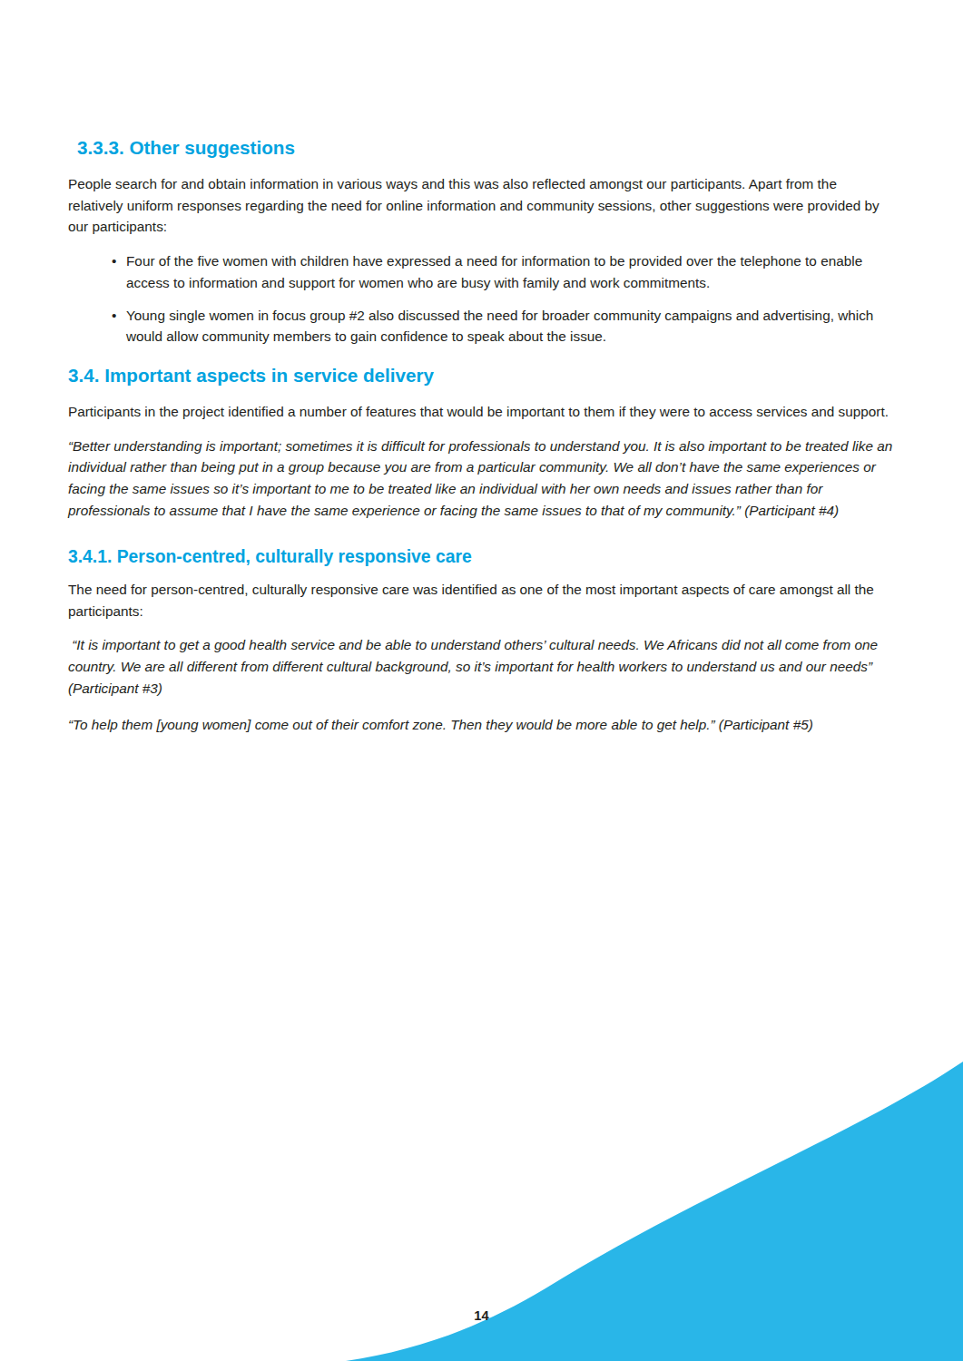3.3.3. Other suggestions
People search for and obtain information in various ways and this was also reflected amongst our participants. Apart from the relatively uniform responses regarding the need for online information and community sessions, other suggestions were provided by our participants:
Four of the five women with children have expressed a need for information to be provided over the telephone to enable access to information and support for women who are busy with family and work commitments.
Young single women in focus group #2 also discussed the need for broader community campaigns and advertising, which would allow community members to gain confidence to speak about the issue.
3.4. Important aspects in service delivery
Participants in the project identified a number of features that would be important to them if they were to access services and support.
“Better understanding is important; sometimes it is difficult for professionals to understand you. It is also important to be treated like an individual rather than being put in a group because you are from a particular community. We all don’t have the same experiences or facing the same issues so it’s important to me to be treated like an individual with her own needs and issues rather than for professionals to assume that I have the same experience or facing the same issues to that of my community.” (Participant #4)
3.4.1. Person-centred, culturally responsive care
The need for person-centred, culturally responsive care was identified as one of the most important aspects of care amongst all the participants:
“It is important to get a good health service and be able to understand others’ cultural needs. We Africans did not all come from one country. We are all different from different cultural background, so it’s important for health workers to understand us and our needs” (Participant #3)
“To help them [young women] come out of their comfort zone. Then they would be more able to get help.” (Participant #5)
14